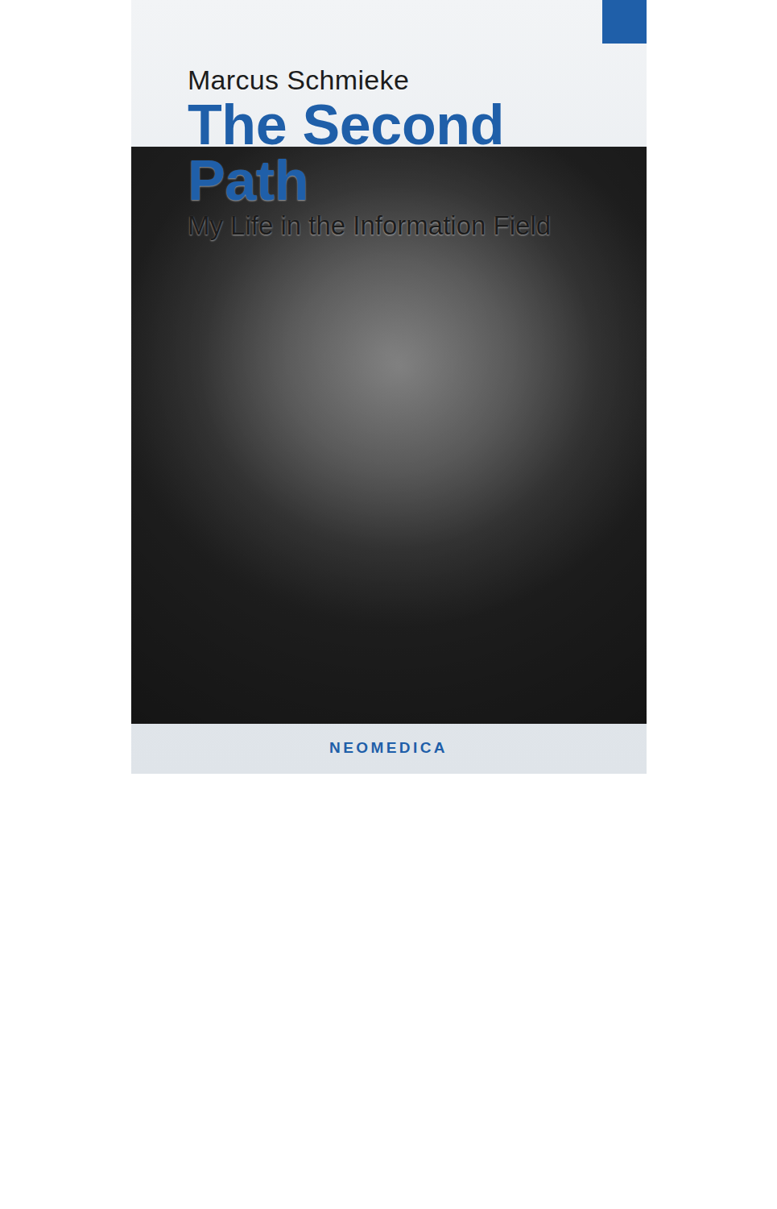Marcus Schmieke
The Second Path
My Life in the Information Field
NEOMEDICA